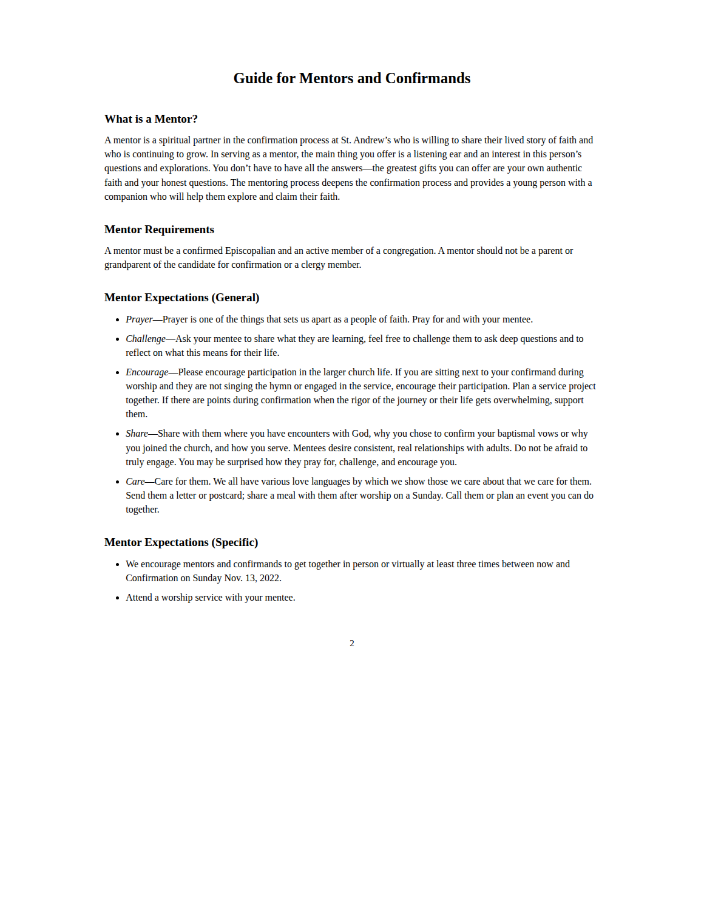Guide for Mentors and Confirmands
What is a Mentor?
A mentor is a spiritual partner in the confirmation process at St. Andrew’s who is willing to share their lived story of faith and who is continuing to grow. In serving as a mentor, the main thing you offer is a listening ear and an interest in this person’s questions and explorations. You don’t have to have all the answers—the greatest gifts you can offer are your own authentic faith and your honest questions. The mentoring process deepens the confirmation process and provides a young person with a companion who will help them explore and claim their faith.
Mentor Requirements
A mentor must be a confirmed Episcopalian and an active member of a congregation. A mentor should not be a parent or grandparent of the candidate for confirmation or a clergy member.
Mentor Expectations (General)
Prayer—Prayer is one of the things that sets us apart as a people of faith. Pray for and with your mentee.
Challenge—Ask your mentee to share what they are learning, feel free to challenge them to ask deep questions and to reflect on what this means for their life.
Encourage—Please encourage participation in the larger church life. If you are sitting next to your confirmand during worship and they are not singing the hymn or engaged in the service, encourage their participation. Plan a service project together. If there are points during confirmation when the rigor of the journey or their life gets overwhelming, support them.
Share—Share with them where you have encounters with God, why you chose to confirm your baptismal vows or why you joined the church, and how you serve. Mentees desire consistent, real relationships with adults. Do not be afraid to truly engage. You may be surprised how they pray for, challenge, and encourage you.
Care—Care for them. We all have various love languages by which we show those we care about that we care for them. Send them a letter or postcard; share a meal with them after worship on a Sunday. Call them or plan an event you can do together.
Mentor Expectations (Specific)
We encourage mentors and confirmands to get together in person or virtually at least three times between now and Confirmation on Sunday Nov. 13, 2022.
Attend a worship service with your mentee.
2